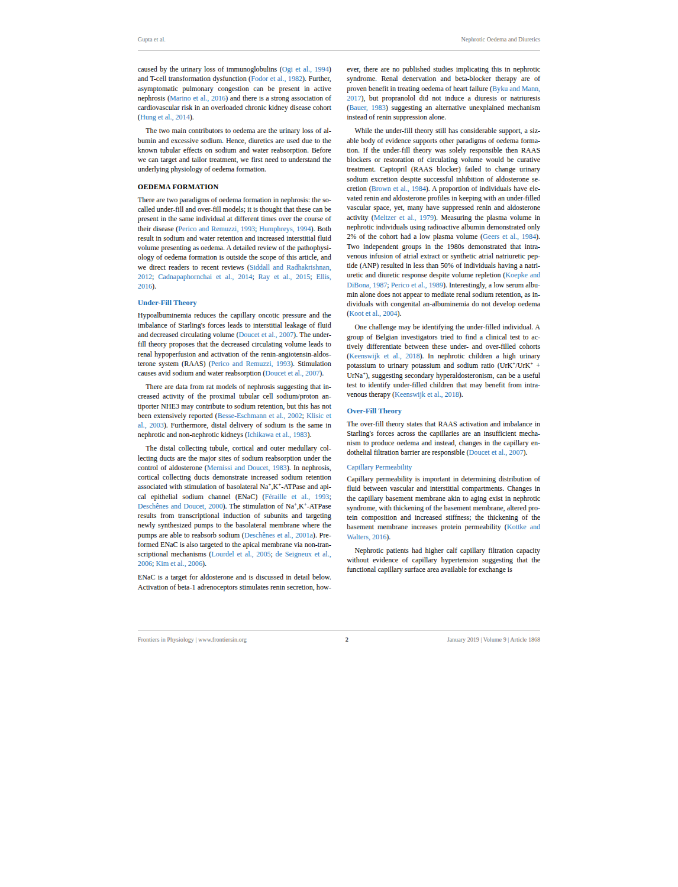Gupta et al.
Nephrotic Oedema and Diuretics
caused by the urinary loss of immunoglobulins (Ogi et al., 1994) and T-cell transformation dysfunction (Fodor et al., 1982). Further, asymptomatic pulmonary congestion can be present in active nephrosis (Marino et al., 2016) and there is a strong association of cardiovascular risk in an overloaded chronic kidney disease cohort (Hung et al., 2014).
The two main contributors to oedema are the urinary loss of albumin and excessive sodium. Hence, diuretics are used due to the known tubular effects on sodium and water reabsorption. Before we can target and tailor treatment, we first need to understand the underlying physiology of oedema formation.
Oedema Formation
There are two paradigms of oedema formation in nephrosis: the so-called under-fill and over-fill models; it is thought that these can be present in the same individual at different times over the course of their disease (Perico and Remuzzi, 1993; Humphreys, 1994). Both result in sodium and water retention and increased interstitial fluid volume presenting as oedema. A detailed review of the pathophysiology of oedema formation is outside the scope of this article, and we direct readers to recent reviews (Siddall and Radhakrishnan, 2012; Cadnapaphornchai et al., 2014; Ray et al., 2015; Ellis, 2016).
Under-Fill Theory
Hypoalbuminemia reduces the capillary oncotic pressure and the imbalance of Starling's forces leads to interstitial leakage of fluid and decreased circulating volume (Doucet et al., 2007). The under-fill theory proposes that the decreased circulating volume leads to renal hypoperfusion and activation of the renin-angiotensin-aldosterone system (RAAS) (Perico and Remuzzi, 1993). Stimulation causes avid sodium and water reabsorption (Doucet et al., 2007).
There are data from rat models of nephrosis suggesting that increased activity of the proximal tubular cell sodium/proton antiporter NHE3 may contribute to sodium retention, but this has not been extensively reported (Besse-Eschmann et al., 2002; Klisic et al., 2003). Furthermore, distal delivery of sodium is the same in nephrotic and non-nephrotic kidneys (Ichikawa et al., 1983).
The distal collecting tubule, cortical and outer medullary collecting ducts are the major sites of sodium reabsorption under the control of aldosterone (Mernissi and Doucet, 1983). In nephrosis, cortical collecting ducts demonstrate increased sodium retention associated with stimulation of basolateral Na+,K+-ATPase and apical epithelial sodium channel (ENaC) (Féraille et al., 1993; Deschênes and Doucet, 2000). The stimulation of Na+,K+-ATPase results from transcriptional induction of subunits and targeting newly synthesized pumps to the basolateral membrane where the pumps are able to reabsorb sodium (Deschênes et al., 2001a). Pre-formed ENaC is also targeted to the apical membrane via non-transcriptional mechanisms (Lourdel et al., 2005; de Seigneux et al., 2006; Kim et al., 2006).
ENaC is a target for aldosterone and is discussed in detail below. Activation of beta-1 adrenoceptors stimulates renin secretion, however, there are no published studies implicating this in nephrotic syndrome. Renal denervation and beta-blocker therapy are of proven benefit in treating oedema of heart failure (Byku and Mann, 2017), but propranolol did not induce a diuresis or natriuresis (Bauer, 1983) suggesting an alternative unexplained mechanism instead of renin suppression alone.
While the under-fill theory still has considerable support, a sizable body of evidence supports other paradigms of oedema formation. If the under-fill theory was solely responsible then RAAS blockers or restoration of circulating volume would be curative treatment. Captopril (RAAS blocker) failed to change urinary sodium excretion despite successful inhibition of aldosterone secretion (Brown et al., 1984). A proportion of individuals have elevated renin and aldosterone profiles in keeping with an under-filled vascular space, yet, many have suppressed renin and aldosterone activity (Meltzer et al., 1979). Measuring the plasma volume in nephrotic individuals using radioactive albumin demonstrated only 2% of the cohort had a low plasma volume (Geers et al., 1984). Two independent groups in the 1980s demonstrated that intravenous infusion of atrial extract or synthetic atrial natriuretic peptide (ANP) resulted in less than 50% of individuals having a natriuretic and diuretic response despite volume repletion (Koepke and DiBona, 1987; Perico et al., 1989). Interestingly, a low serum albumin alone does not appear to mediate renal sodium retention, as individuals with congenital an-albuminemia do not develop oedema (Koot et al., 2004).
One challenge may be identifying the under-filled individual. A group of Belgian investigators tried to find a clinical test to actively differentiate between these under- and over-filled cohorts (Keenswijk et al., 2018). In nephrotic children a high urinary potassium to urinary potassium and sodium ratio (UrK+/UrK+ + UrNa+), suggesting secondary hyperaldosteronism, can be a useful test to identify under-filled children that may benefit from intravenous therapy (Keenswijk et al., 2018).
Over-Fill Theory
The over-fill theory states that RAAS activation and imbalance in Starling's forces across the capillaries are an insufficient mechanism to produce oedema and instead, changes in the capillary endothelial filtration barrier are responsible (Doucet et al., 2007).
Capillary Permeability
Capillary permeability is important in determining distribution of fluid between vascular and interstitial compartments. Changes in the capillary basement membrane akin to aging exist in nephrotic syndrome, with thickening of the basement membrane, altered protein composition and increased stiffness; the thickening of the basement membrane increases protein permeability (Kottke and Walters, 2016).
Nephrotic patients had higher calf capillary filtration capacity without evidence of capillary hypertension suggesting that the functional capillary surface area available for exchange is
Frontiers in Physiology | www.frontiersin.org
2
January 2019 | Volume 9 | Article 1868